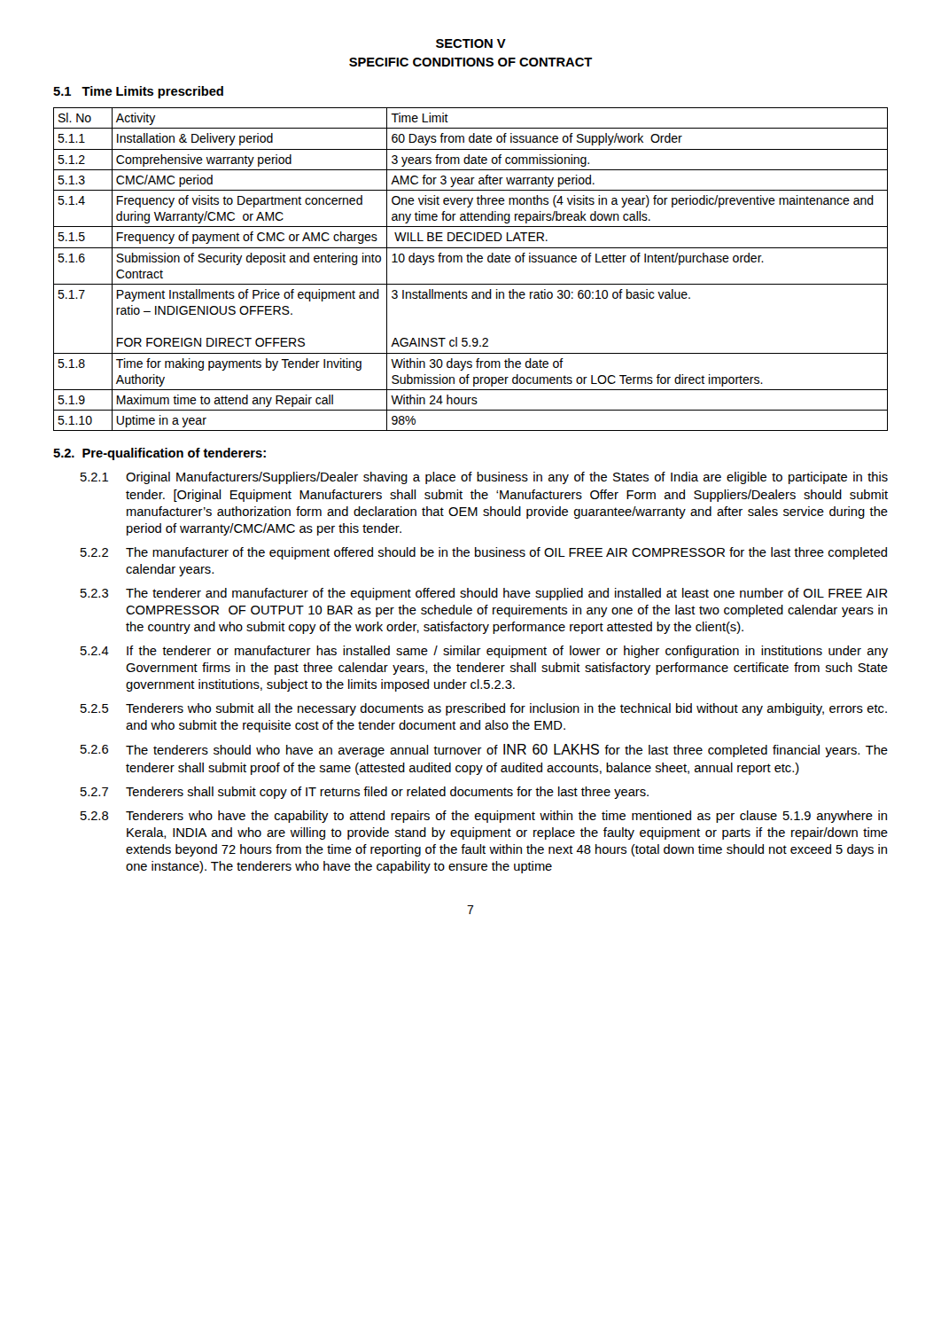SECTION V
SPECIFIC CONDITIONS OF CONTRACT
5.1 Time Limits prescribed
| Sl. No | Activity | Time Limit |
| --- | --- | --- |
| 5.1.1 | Installation & Delivery period | 60 Days from date of issuance of Supply/work Order |
| 5.1.2 | Comprehensive warranty period | 3 years from date of commissioning. |
| 5.1.3 | CMC/AMC period | AMC for 3 year after warranty period. |
| 5.1.4 | Frequency of visits to Department concerned during Warranty/CMC or AMC | One visit every three months (4 visits in a year) for periodic/preventive maintenance and any time for attending repairs/break down calls. |
| 5.1.5 | Frequency of payment of CMC or AMC charges | WILL BE DECIDED LATER. |
| 5.1.6 | Submission of Security deposit and entering into Contract | 10 days from the date of issuance of Letter of Intent/purchase order. |
| 5.1.7 | Payment Installments of Price of equipment and ratio – INDIGENIOUS OFFERS. FOR FOREIGN DIRECT OFFERS | 3 Installments and in the ratio 30: 60:10 of basic value. AGAINST cl 5.9.2 |
| 5.1.8 | Time for making payments by Tender Inviting Authority | Within 30 days from the date of Submission of proper documents or LOC Terms for direct importers. |
| 5.1.9 | Maximum time to attend any Repair call | Within 24 hours |
| 5.1.10 | Uptime in a year | 98% |
5.2. Pre-qualification of tenderers:
5.2.1 Original Manufacturers/Suppliers/Dealer shaving a place of business in any of the States of India are eligible to participate in this tender. [Original Equipment Manufacturers shall submit the ‘Manufacturers Offer Form and Suppliers/Dealers should submit manufacturer’s authorization form and declaration that OEM should provide guarantee/warranty and after sales service during the period of warranty/CMC/AMC as per this tender.
5.2.2 The manufacturer of the equipment offered should be in the business of OIL FREE AIR COMPRESSOR for the last three completed calendar years.
5.2.3 The tenderer and manufacturer of the equipment offered should have supplied and installed at least one number of OIL FREE AIR COMPRESSOR OF OUTPUT 10 BAR as per the schedule of requirements in any one of the last two completed calendar years in the country and who submit copy of the work order, satisfactory performance report attested by the client(s).
5.2.4 If the tenderer or manufacturer has installed same / similar equipment of lower or higher configuration in institutions under any Government firms in the past three calendar years, the tenderer shall submit satisfactory performance certificate from such State government institutions, subject to the limits imposed under cl.5.2.3.
5.2.5 Tenderers who submit all the necessary documents as prescribed for inclusion in the technical bid without any ambiguity, errors etc. and who submit the requisite cost of the tender document and also the EMD.
5.2.6 The tenderers should who have an average annual turnover of INR 60 LAKHS for the last three completed financial years. The tenderer shall submit proof of the same (attested audited copy of audited accounts, balance sheet, annual report etc.)
5.2.7 Tenderers shall submit copy of IT returns filed or related documents for the last three years.
5.2.8 Tenderers who have the capability to attend repairs of the equipment within the time mentioned as per clause 5.1.9 anywhere in Kerala, INDIA and who are willing to provide stand by equipment or replace the faulty equipment or parts if the repair/down time extends beyond 72 hours from the time of reporting of the fault within the next 48 hours (total down time should not exceed 5 days in one instance). The tenderers who have the capability to ensure the uptime
7